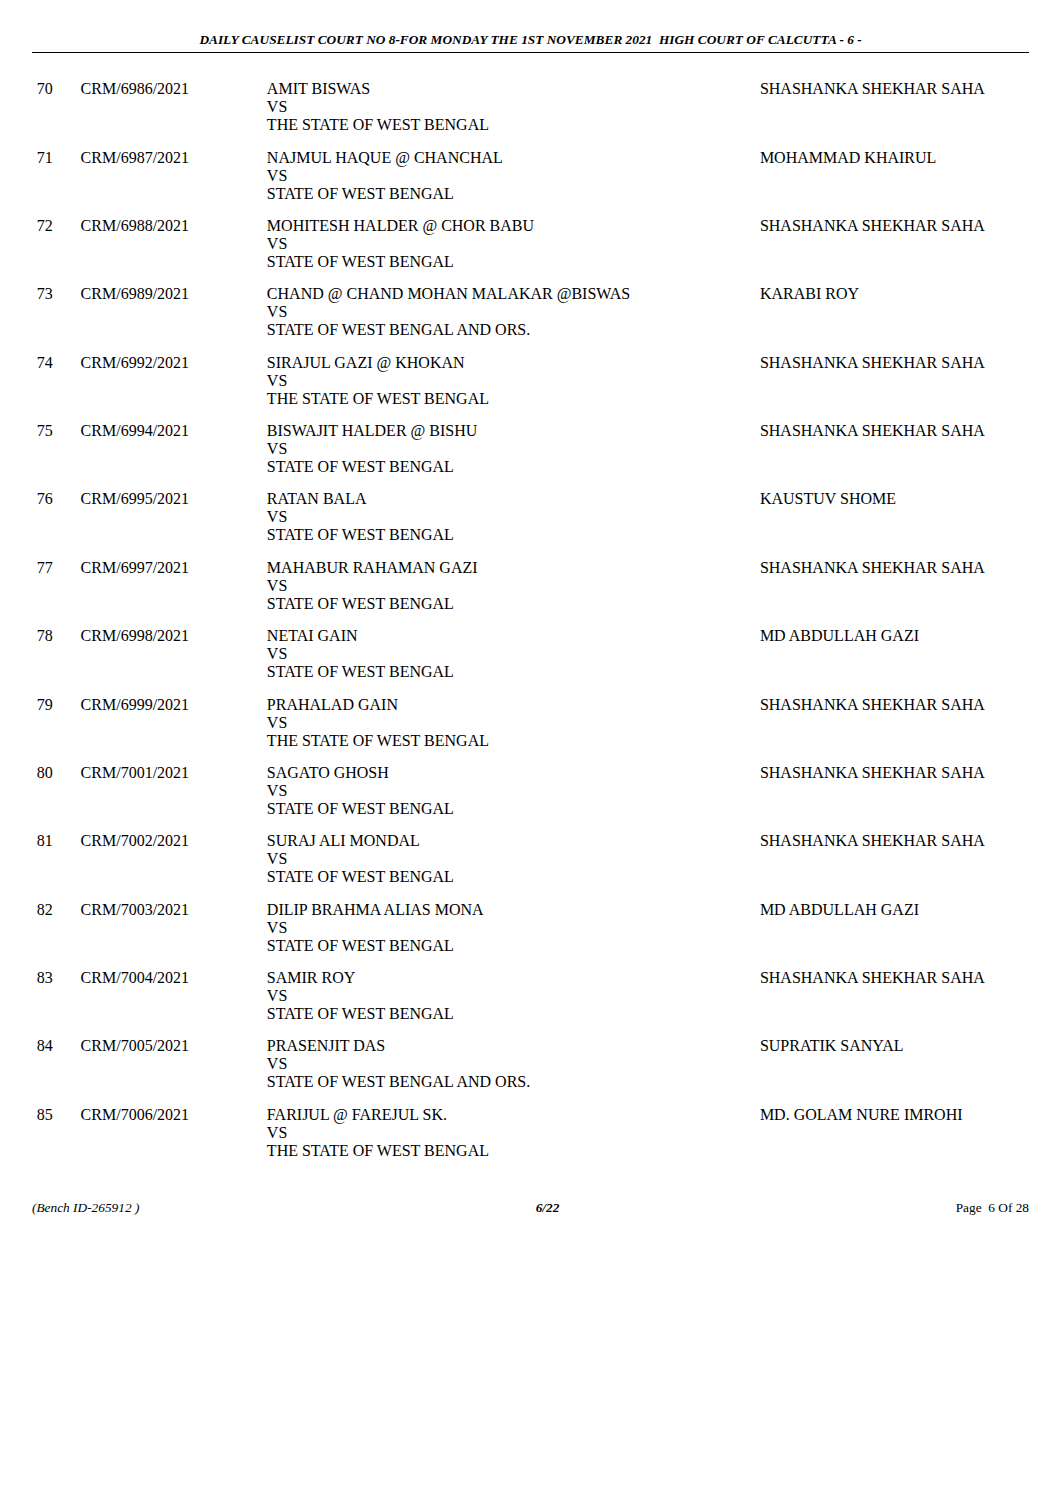DAILY CAUSELIST COURT NO 8-FOR MONDAY THE 1ST NOVEMBER 2021 HIGH COURT OF CALCUTTA - 6 -
| 70 | CRM/6986/2021 | AMIT BISWAS VS THE STATE OF WEST BENGAL | SHASHANKA SHEKHAR SAHA |
| 71 | CRM/6987/2021 | NAJMUL HAQUE @ CHANCHAL VS STATE OF WEST BENGAL | MOHAMMAD KHAIRUL |
| 72 | CRM/6988/2021 | MOHITESH HALDER @ CHOR BABU VS STATE OF WEST BENGAL | SHASHANKA SHEKHAR SAHA |
| 73 | CRM/6989/2021 | CHAND @ CHAND MOHAN MALAKAR @BISWAS VS STATE OF WEST BENGAL AND ORS. | KARABI ROY |
| 74 | CRM/6992/2021 | SIRAJUL GAZI @ KHOKAN VS THE STATE OF WEST BENGAL | SHASHANKA SHEKHAR SAHA |
| 75 | CRM/6994/2021 | BISWAJIT HALDER @ BISHU VS STATE OF WEST BENGAL | SHASHANKA SHEKHAR SAHA |
| 76 | CRM/6995/2021 | RATAN BALA VS STATE OF WEST BENGAL | KAUSTUV SHOME |
| 77 | CRM/6997/2021 | MAHABUR RAHAMAN GAZI VS STATE OF WEST BENGAL | SHASHANKA SHEKHAR SAHA |
| 78 | CRM/6998/2021 | NETAI GAIN VS STATE OF WEST BENGAL | MD ABDULLAH GAZI |
| 79 | CRM/6999/2021 | PRAHALAD GAIN VS THE STATE OF WEST BENGAL | SHASHANKA SHEKHAR SAHA |
| 80 | CRM/7001/2021 | SAGATO GHOSH VS STATE OF WEST BENGAL | SHASHANKA SHEKHAR SAHA |
| 81 | CRM/7002/2021 | SURAJ ALI MONDAL VS STATE OF WEST BENGAL | SHASHANKA SHEKHAR SAHA |
| 82 | CRM/7003/2021 | DILIP BRAHMA ALIAS MONA VS STATE OF WEST BENGAL | MD ABDULLAH GAZI |
| 83 | CRM/7004/2021 | SAMIR ROY VS STATE OF WEST BENGAL | SHASHANKA SHEKHAR SAHA |
| 84 | CRM/7005/2021 | PRASENJIT DAS VS STATE OF WEST BENGAL AND ORS. | SUPRATIK SANYAL |
| 85 | CRM/7006/2021 | FARIJUL @ FAREJUL SK. VS THE STATE OF WEST BENGAL | MD. GOLAM NURE IMROHI |
(Bench ID-265912 ) 6/22 Page 6 Of 28